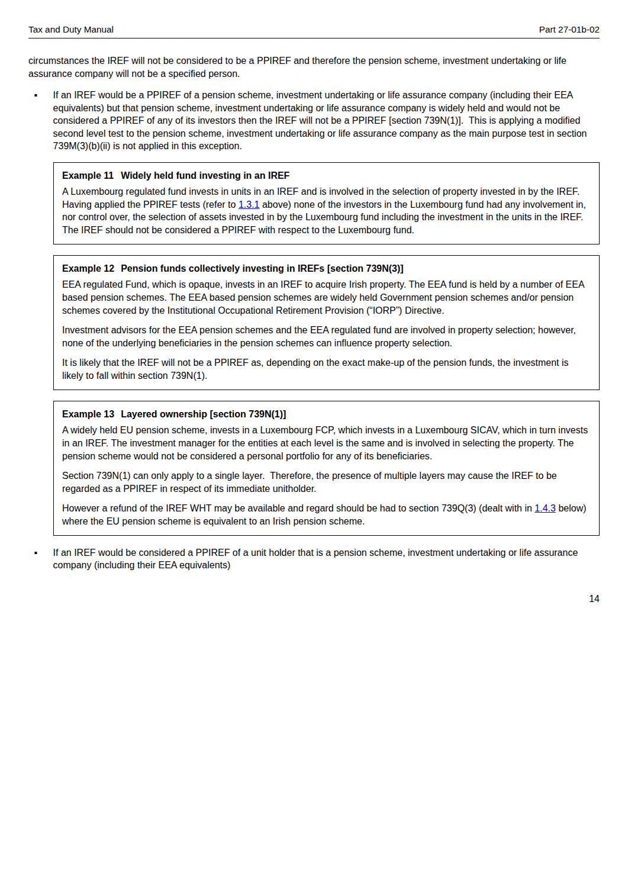Tax and Duty Manual
Part 27-01b-02
circumstances the IREF will not be considered to be a PPIREF and therefore the pension scheme, investment undertaking or life assurance company will not be a specified person.
If an IREF would be a PPIREF of a pension scheme, investment undertaking or life assurance company (including their EEA equivalents) but that pension scheme, investment undertaking or life assurance company is widely held and would not be considered a PPIREF of any of its investors then the IREF will not be a PPIREF [section 739N(1)]. This is applying a modified second level test to the pension scheme, investment undertaking or life assurance company as the main purpose test in section 739M(3)(b)(ii) is not applied in this exception.
Example 11 Widely held fund investing in an IREF
A Luxembourg regulated fund invests in units in an IREF and is involved in the selection of property invested in by the IREF. Having applied the PPIREF tests (refer to 1.3.1 above) none of the investors in the Luxembourg fund had any involvement in, nor control over, the selection of assets invested in by the Luxembourg fund including the investment in the units in the IREF. The IREF should not be considered a PPIREF with respect to the Luxembourg fund.
Example 12 Pension funds collectively investing in IREFs [section 739N(3)]
EEA regulated Fund, which is opaque, invests in an IREF to acquire Irish property. The EEA fund is held by a number of EEA based pension schemes. The EEA based pension schemes are widely held Government pension schemes and/or pension schemes covered by the Institutional Occupational Retirement Provision (“IORP”) Directive.
Investment advisors for the EEA pension schemes and the EEA regulated fund are involved in property selection; however, none of the underlying beneficiaries in the pension schemes can influence property selection.
It is likely that the IREF will not be a PPIREF as, depending on the exact make-up of the pension funds, the investment is likely to fall within section 739N(1).
Example 13 Layered ownership [section 739N(1)]
A widely held EU pension scheme, invests in a Luxembourg FCP, which invests in a Luxembourg SICAV, which in turn invests in an IREF. The investment manager for the entities at each level is the same and is involved in selecting the property. The pension scheme would not be considered a personal portfolio for any of its beneficiaries.
Section 739N(1) can only apply to a single layer. Therefore, the presence of multiple layers may cause the IREF to be regarded as a PPIREF in respect of its immediate unitholder.
However a refund of the IREF WHT may be available and regard should be had to section 739Q(3) (dealt with in 1.4.3 below) where the EU pension scheme is equivalent to an Irish pension scheme.
If an IREF would be considered a PPIREF of a unit holder that is a pension scheme, investment undertaking or life assurance company (including their EEA equivalents)
14